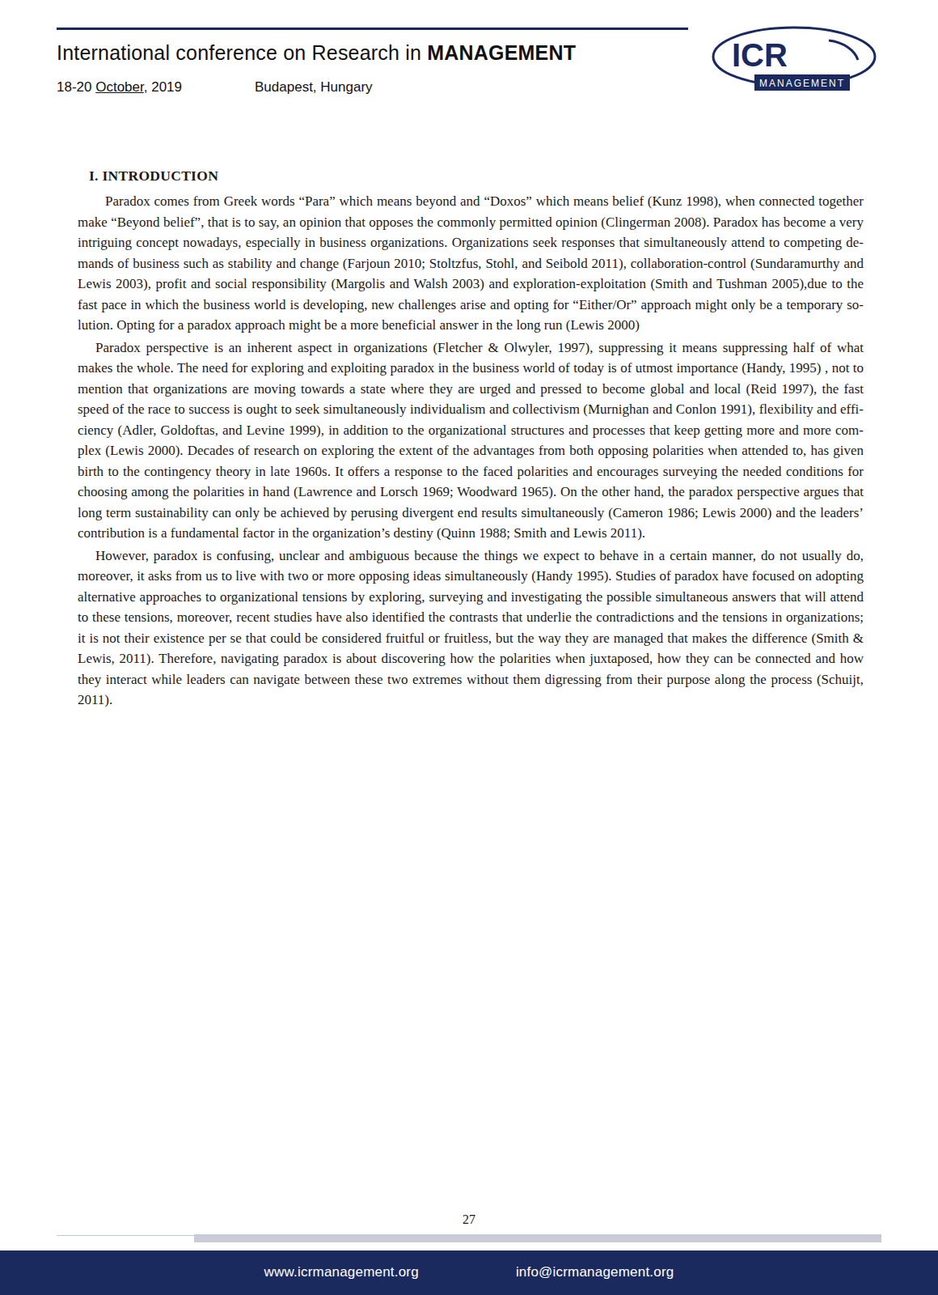International conference on Research in MANAGEMENT
18-20 October, 2019 Budapest, Hungary
ICR MANAGEMENT
I. Introduction
Paradox comes from Greek words “Para” which means beyond and “Doxos” which means belief (Kunz 1998), when connected together make “Beyond belief”, that is to say, an opinion that opposes the commonly permitted opinion (Clingerman 2008). Paradox has become a very intriguing concept nowadays, especially in business organizations. Organizations seek responses that simultaneously attend to competing demands of business such as stability and change (Farjoun 2010; Stoltzfus, Stohl, and Seibold 2011), collaboration-control (Sundaramurthy and Lewis 2003), profit and social responsibility (Margolis and Walsh 2003) and exploration-exploitation (Smith and Tushman 2005),due to the fast pace in which the business world is developing, new challenges arise and opting for “Either/Or” approach might only be a temporary solution. Opting for a paradox approach might be a more beneficial answer in the long run (Lewis 2000)
Paradox perspective is an inherent aspect in organizations (Fletcher & Olwyler, 1997), suppressing it means suppressing half of what makes the whole. The need for exploring and exploiting paradox in the business world of today is of utmost importance (Handy, 1995) , not to mention that organizations are moving towards a state where they are urged and pressed to become global and local (Reid 1997), the fast speed of the race to success is ought to seek simultaneously individualism and collectivism (Murnighan and Conlon 1991), flexibility and efficiency (Adler, Goldoftas, and Levine 1999), in addition to the organizational structures and processes that keep getting more and more complex (Lewis 2000). Decades of research on exploring the extent of the advantages from both opposing polarities when attended to, has given birth to the contingency theory in late 1960s. It offers a response to the faced polarities and encourages surveying the needed conditions for choosing among the polarities in hand (Lawrence and Lorsch 1969; Woodward 1965). On the other hand, the paradox perspective argues that long term sustainability can only be achieved by perusing divergent end results simultaneously (Cameron 1986; Lewis 2000) and the leaders’ contribution is a fundamental factor in the organization’s destiny (Quinn 1988; Smith and Lewis 2011).
However, paradox is confusing, unclear and ambiguous because the things we expect to behave in a certain manner, do not usually do, moreover, it asks from us to live with two or more opposing ideas simultaneously (Handy 1995). Studies of paradox have focused on adopting alternative approaches to organizational tensions by exploring, surveying and investigating the possible simultaneous answers that will attend to these tensions, moreover, recent studies have also identified the contrasts that underlie the contradictions and the tensions in organizations; it is not their existence per se that could be considered fruitful or fruitless, but the way they are managed that makes the difference (Smith & Lewis, 2011). Therefore, navigating paradox is about discovering how the polarities when juxtaposed, how they can be connected and how they interact while leaders can navigate between these two extremes without them digressing from their purpose along the process (Schuijt, 2011).
27
www.icrmanagement.org info@icrmanagement.org